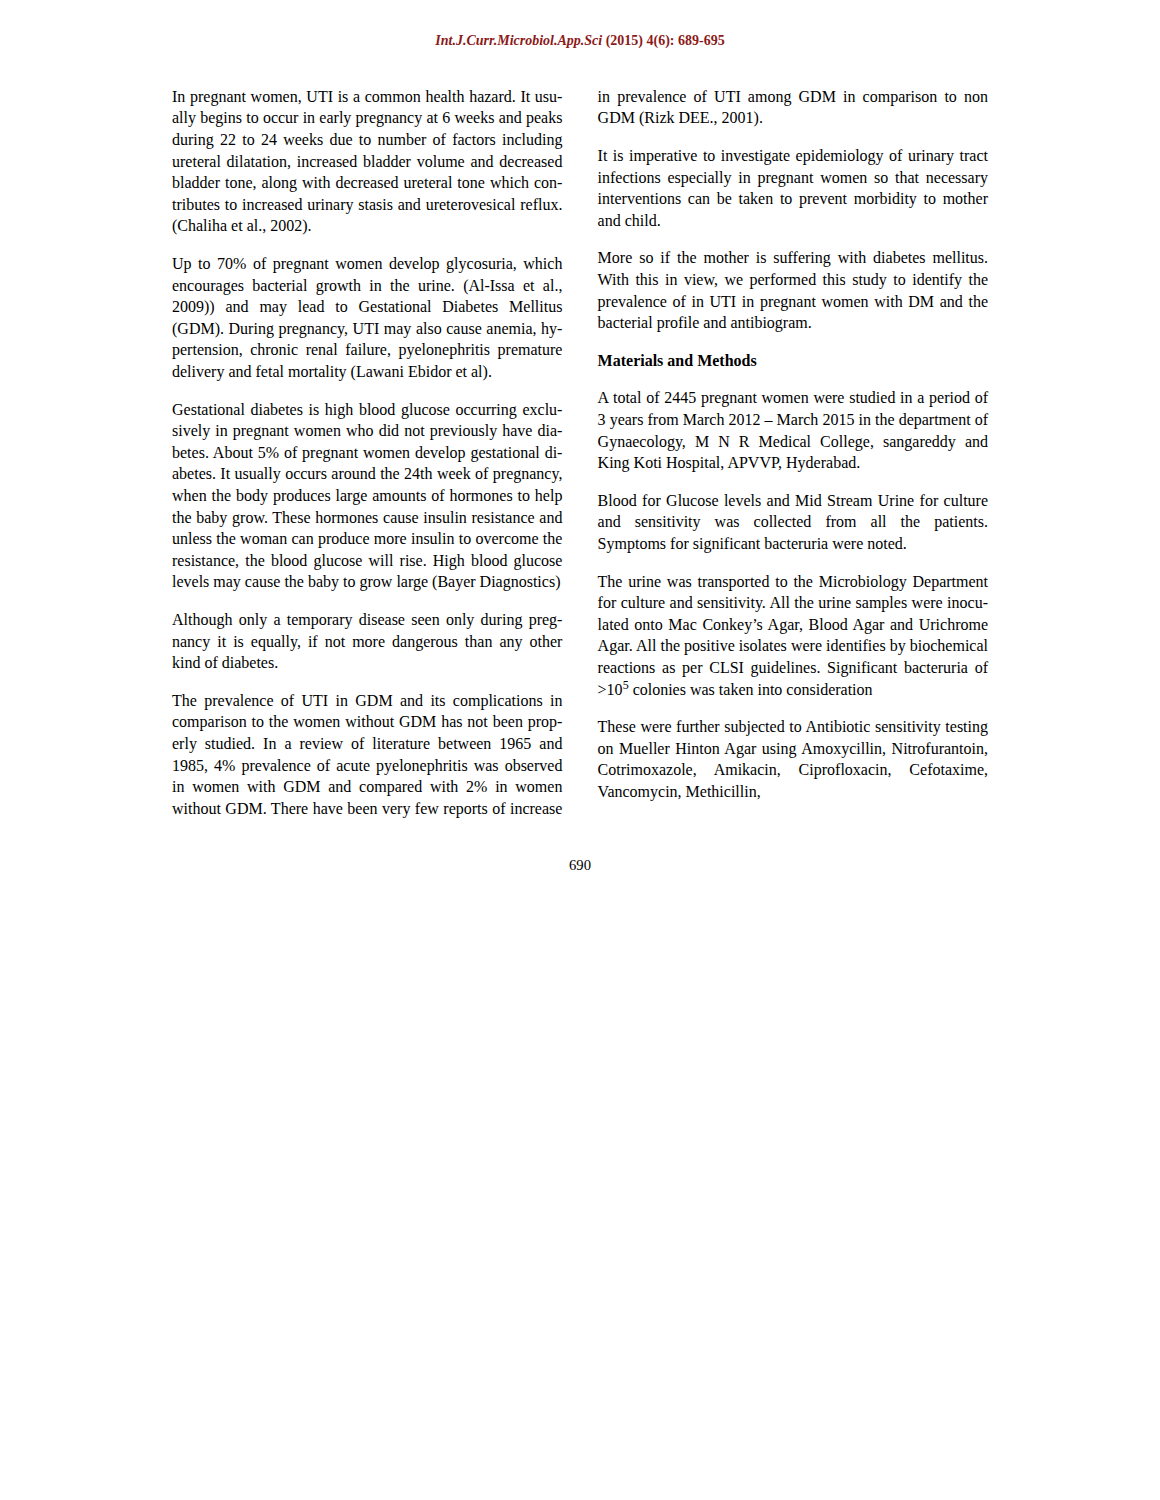Int.J.Curr.Microbiol.App.Sci (2015) 4(6): 689-695
In pregnant women, UTI is a common health hazard. It usually begins to occur in early pregnancy at 6 weeks and peaks during 22 to 24 weeks due to number of factors including ureteral dilatation, increased bladder volume and decreased bladder tone, along with decreased ureteral tone which contributes to increased urinary stasis and ureterovesical reflux. (Chaliha et al., 2002).
Up to 70% of pregnant women develop glycosuria, which encourages bacterial growth in the urine. (Al-Issa et al., 2009)) and may lead to Gestational Diabetes Mellitus (GDM). During pregnancy, UTI may also cause anemia, hypertension, chronic renal failure, pyelonephritis premature delivery and fetal mortality (Lawani Ebidor et al).
Gestational diabetes is high blood glucose occurring exclusively in pregnant women who did not previously have diabetes. About 5% of pregnant women develop gestational diabetes. It usually occurs around the 24th week of pregnancy, when the body produces large amounts of hormones to help the baby grow. These hormones cause insulin resistance and unless the woman can produce more insulin to overcome the resistance, the blood glucose will rise. High blood glucose levels may cause the baby to grow large (Bayer Diagnostics)
Although only a temporary disease seen only during pregnancy it is equally, if not more dangerous than any other kind of diabetes.
The prevalence of UTI in GDM and its complications in comparison to the women without GDM has not been properly studied. In a review of literature between 1965 and 1985, 4% prevalence of acute pyelonephritis was observed in women with GDM and compared with 2% in women without GDM. There have been very few reports of increase in prevalence of UTI among GDM in comparison to non GDM (Rizk DEE., 2001).
It is imperative to investigate epidemiology of urinary tract infections especially in pregnant women so that necessary interventions can be taken to prevent morbidity to mother and child.
More so if the mother is suffering with diabetes mellitus. With this in view, we performed this study to identify the prevalence of in UTI in pregnant women with DM and the bacterial profile and antibiogram.
Materials and Methods
A total of 2445 pregnant women were studied in a period of 3 years from March 2012 – March 2015 in the department of Gynaecology, M N R Medical College, sangareddy and King Koti Hospital, APVVP, Hyderabad.
Blood for Glucose levels and Mid Stream Urine for culture and sensitivity was collected from all the patients. Symptoms for significant bacteruria were noted.
The urine was transported to the Microbiology Department for culture and sensitivity. All the urine samples were inoculated onto Mac Conkey’s Agar, Blood Agar and Urichrome Agar. All the positive isolates were identifies by biochemical reactions as per CLSI guidelines. Significant bacteruria of >105 colonies was taken into consideration
These were further subjected to Antibiotic sensitivity testing on Mueller Hinton Agar using Amoxycillin, Nitrofurantoin, Cotrimoxazole, Amikacin, Ciprofloxacin, Cefotaxime, Vancomycin, Methicillin,
690